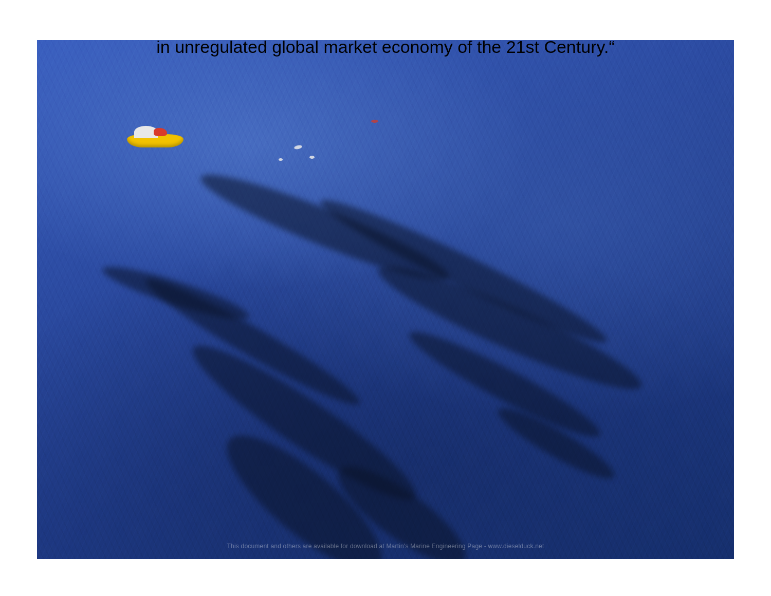This document and others are available for download at Martin's Marine Engineering Page - www.dieselduck.net
in unregulated global market economy of the 21st Century.“